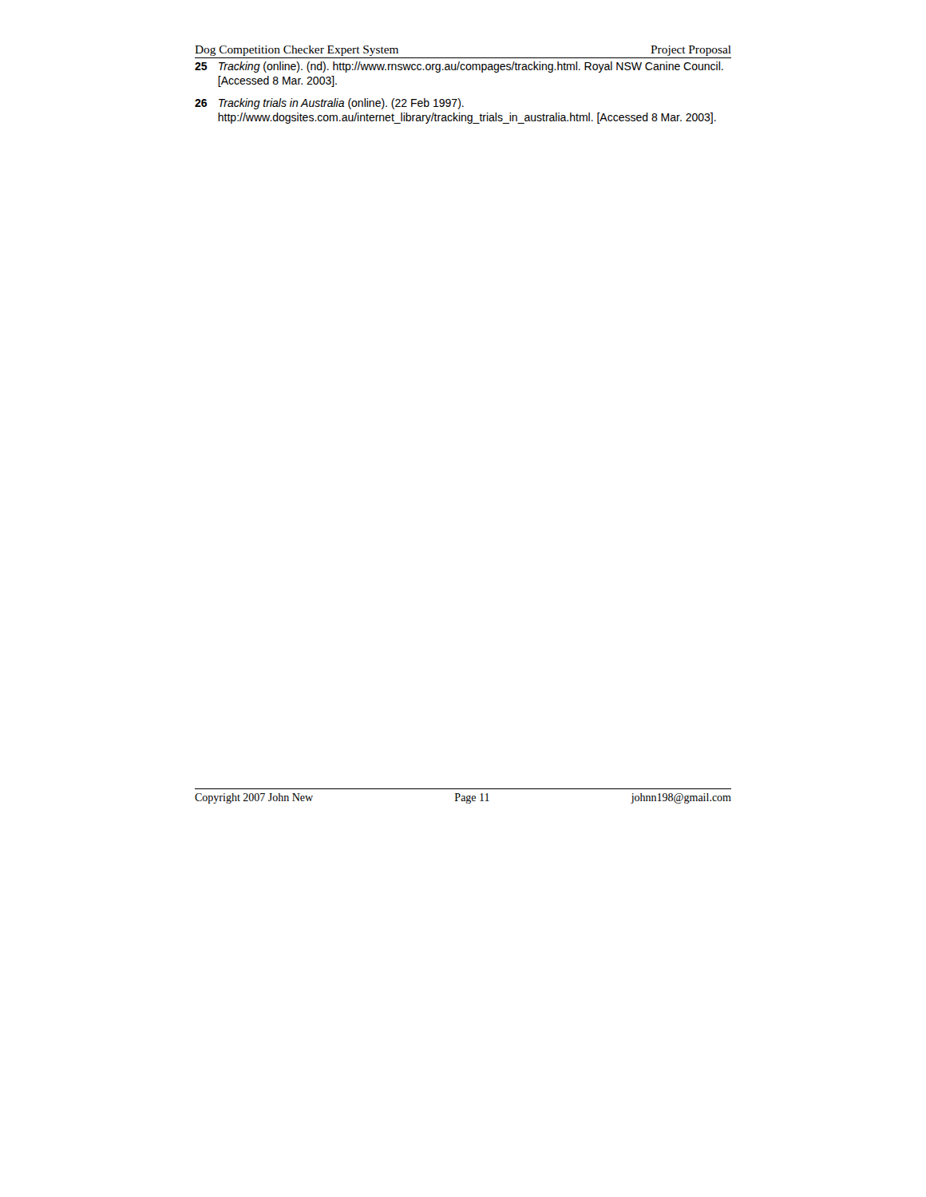Dog Competition Checker Expert System Project Proposal
25 Tracking (online). (nd). http://www.rnswcc.org.au/compages/tracking.html. Royal NSW Canine Council. [Accessed 8 Mar. 2003].
26 Tracking trials in Australia (online). (22 Feb 1997).
http://www.dogsites.com.au/internet_library/tracking_trials_in_australia.html. [Accessed 8 Mar. 2003].
Copyright 2007 John New Page 11 johnn198@gmail.com